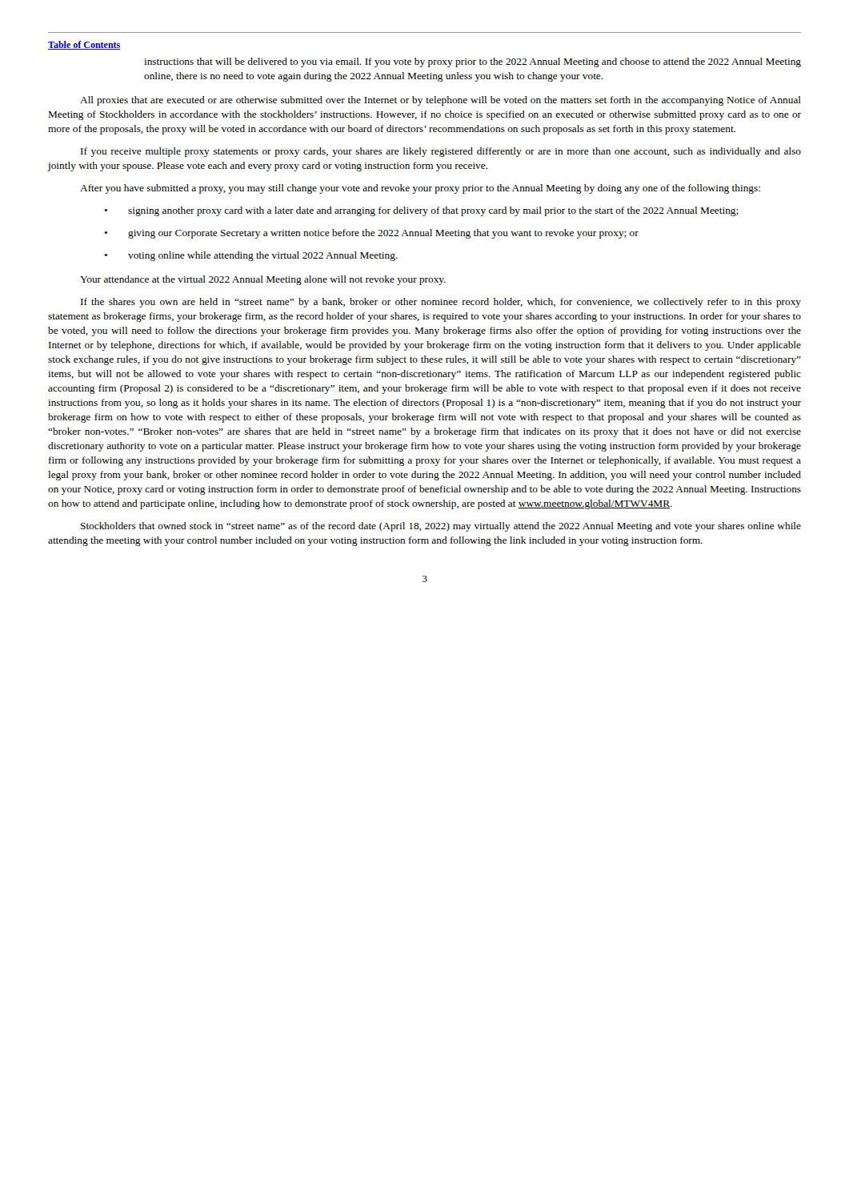Table of Contents
instructions that will be delivered to you via email. If you vote by proxy prior to the 2022 Annual Meeting and choose to attend the 2022 Annual Meeting online, there is no need to vote again during the 2022 Annual Meeting unless you wish to change your vote.
All proxies that are executed or are otherwise submitted over the Internet or by telephone will be voted on the matters set forth in the accompanying Notice of Annual Meeting of Stockholders in accordance with the stockholders’ instructions. However, if no choice is specified on an executed or otherwise submitted proxy card as to one or more of the proposals, the proxy will be voted in accordance with our board of directors’ recommendations on such proposals as set forth in this proxy statement.
If you receive multiple proxy statements or proxy cards, your shares are likely registered differently or are in more than one account, such as individually and also jointly with your spouse. Please vote each and every proxy card or voting instruction form you receive.
After you have submitted a proxy, you may still change your vote and revoke your proxy prior to the Annual Meeting by doing any one of the following things:
signing another proxy card with a later date and arranging for delivery of that proxy card by mail prior to the start of the 2022 Annual Meeting;
giving our Corporate Secretary a written notice before the 2022 Annual Meeting that you want to revoke your proxy; or
voting online while attending the virtual 2022 Annual Meeting.
Your attendance at the virtual 2022 Annual Meeting alone will not revoke your proxy.
If the shares you own are held in “street name” by a bank, broker or other nominee record holder, which, for convenience, we collectively refer to in this proxy statement as brokerage firms, your brokerage firm, as the record holder of your shares, is required to vote your shares according to your instructions. In order for your shares to be voted, you will need to follow the directions your brokerage firm provides you. Many brokerage firms also offer the option of providing for voting instructions over the Internet or by telephone, directions for which, if available, would be provided by your brokerage firm on the voting instruction form that it delivers to you. Under applicable stock exchange rules, if you do not give instructions to your brokerage firm subject to these rules, it will still be able to vote your shares with respect to certain “discretionary” items, but will not be allowed to vote your shares with respect to certain “non-discretionary” items. The ratification of Marcum LLP as our independent registered public accounting firm (Proposal 2) is considered to be a “discretionary” item, and your brokerage firm will be able to vote with respect to that proposal even if it does not receive instructions from you, so long as it holds your shares in its name. The election of directors (Proposal 1) is a “non-discretionary” item, meaning that if you do not instruct your brokerage firm on how to vote with respect to either of these proposals, your brokerage firm will not vote with respect to that proposal and your shares will be counted as “broker non-votes.” “Broker non-votes” are shares that are held in “street name” by a brokerage firm that indicates on its proxy that it does not have or did not exercise discretionary authority to vote on a particular matter. Please instruct your brokerage firm how to vote your shares using the voting instruction form provided by your brokerage firm or following any instructions provided by your brokerage firm for submitting a proxy for your shares over the Internet or telephonically, if available. You must request a legal proxy from your bank, broker or other nominee record holder in order to vote during the 2022 Annual Meeting. In addition, you will need your control number included on your Notice, proxy card or voting instruction form in order to demonstrate proof of beneficial ownership and to be able to vote during the 2022 Annual Meeting. Instructions on how to attend and participate online, including how to demonstrate proof of stock ownership, are posted at www.meetnow.global/MTWV4MR.
Stockholders that owned stock in “street name” as of the record date (April 18, 2022) may virtually attend the 2022 Annual Meeting and vote your shares online while attending the meeting with your control number included on your voting instruction form and following the link included in your voting instruction form.
3